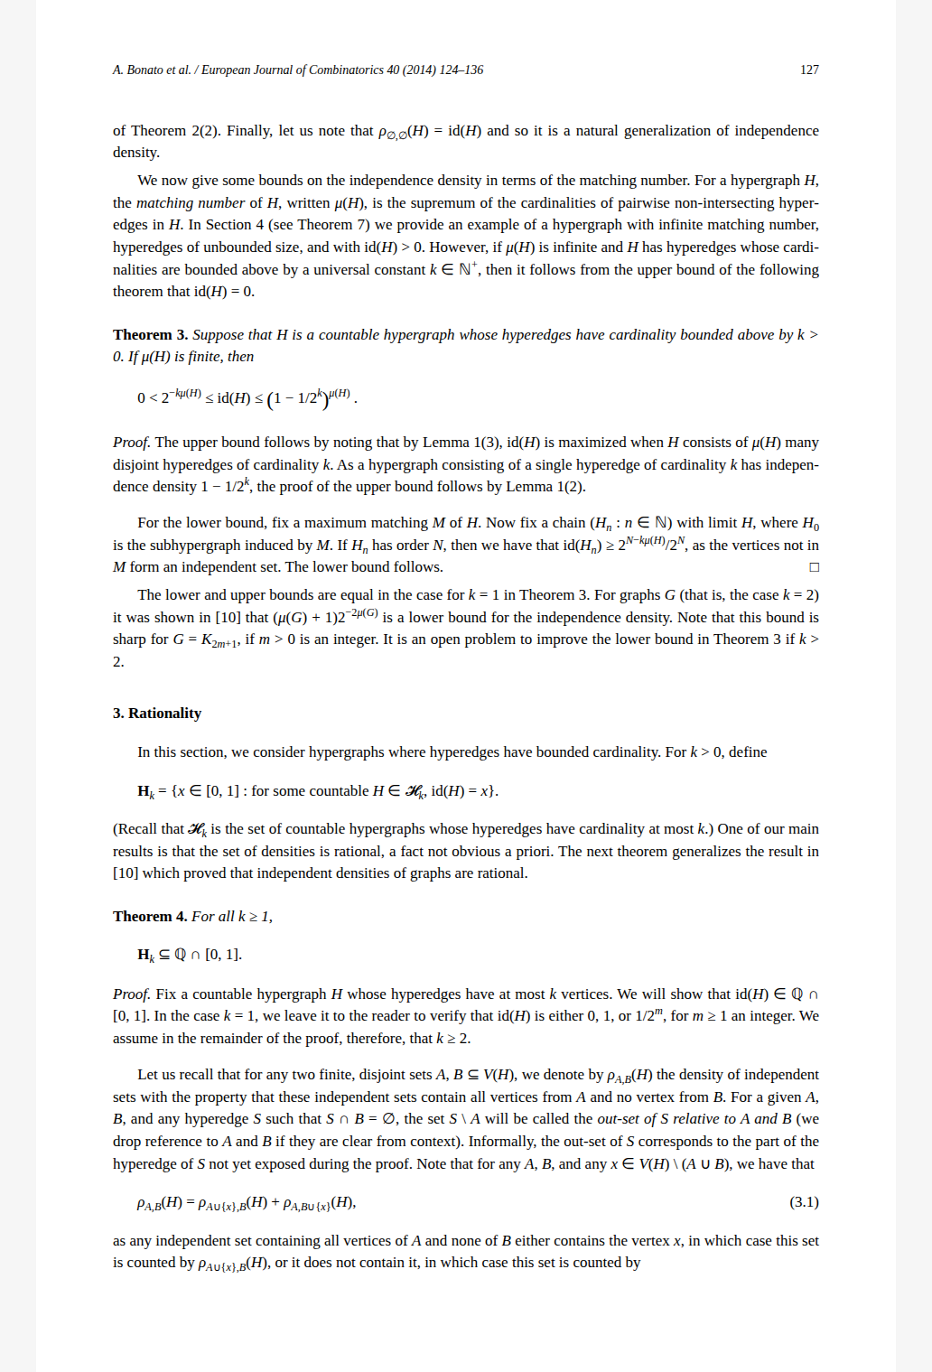A. Bonato et al. / European Journal of Combinatorics 40 (2014) 124–136 127
of Theorem 2(2). Finally, let us note that ρ∅,∅(H) = id(H) and so it is a natural generalization of independence density.
We now give some bounds on the independence density in terms of the matching number. For a hypergraph H, the matching number of H, written μ(H), is the supremum of the cardinalities of pairwise non-intersecting hyperedges in H. In Section 4 (see Theorem 7) we provide an example of a hypergraph with infinite matching number, hyperedges of unbounded size, and with id(H) > 0. However, if μ(H) is infinite and H has hyperedges whose cardinalities are bounded above by a universal constant k ∈ ℕ+, then it follows from the upper bound of the following theorem that id(H) = 0.
Theorem 3. Suppose that H is a countable hypergraph whose hyperedges have cardinality bounded above by k > 0. If μ(H) is finite, then
0 < 2−kμ(H) ≤ id(H) ≤ (1 − 1/2k)μ(H) .
Proof. The upper bound follows by noting that by Lemma 1(3), id(H) is maximized when H consists of μ(H) many disjoint hyperedges of cardinality k. As a hypergraph consisting of a single hyperedge of cardinality k has independence density 1 − 1/2k, the proof of the upper bound follows by Lemma 1(2).
For the lower bound, fix a maximum matching M of H. Now fix a chain (Hn : n ∈ ℕ) with limit H, where H0 is the subhypergraph induced by M. If Hn has order N, then we have that id(Hn) ≥ 2N−kμ(H)/2N, as the vertices not in M form an independent set. The lower bound follows. □
The lower and upper bounds are equal in the case for k = 1 in Theorem 3. For graphs G (that is, the case k = 2) it was shown in [10] that (μ(G) + 1)2−2μ(G) is a lower bound for the independence density. Note that this bound is sharp for G = K2m+1, if m > 0 is an integer. It is an open problem to improve the lower bound in Theorem 3 if k > 2.
3. Rationality
In this section, we consider hypergraphs where hyperedges have bounded cardinality. For k > 0, define
Hk = {x ∈ [0, 1] : for some countable H ∈ 𝓗k, id(H) = x}.
(Recall that 𝓗k is the set of countable hypergraphs whose hyperedges have cardinality at most k.) One of our main results is that the set of densities is rational, a fact not obvious a priori. The next theorem generalizes the result in [10] which proved that independent densities of graphs are rational.
Theorem 4. For all k ≥ 1,
Hk ⊆ ℚ ∩ [0, 1].
Proof. Fix a countable hypergraph H whose hyperedges have at most k vertices. We will show that id(H) ∈ ℚ ∩ [0, 1]. In the case k = 1, we leave it to the reader to verify that id(H) is either 0, 1, or 1/2m, for m ≥ 1 an integer. We assume in the remainder of the proof, therefore, that k ≥ 2.
Let us recall that for any two finite, disjoint sets A, B ⊆ V(H), we denote by ρA,B(H) the density of independent sets with the property that these independent sets contain all vertices from A and no vertex from B. For a given A, B, and any hyperedge S such that S ∩ B = ∅, the set S \ A will be called the out-set of S relative to A and B (we drop reference to A and B if they are clear from context). Informally, the out-set of S corresponds to the part of the hyperedge of S not yet exposed during the proof. Note that for any A, B, and any x ∈ V(H) \ (A ∪ B), we have that
ρA,B(H) = ρA∪{x},B(H) + ρA,B∪{x}(H), (3.1)
as any independent set containing all vertices of A and none of B either contains the vertex x, in which case this set is counted by ρA∪{x},B(H), or it does not contain it, in which case this set is counted by